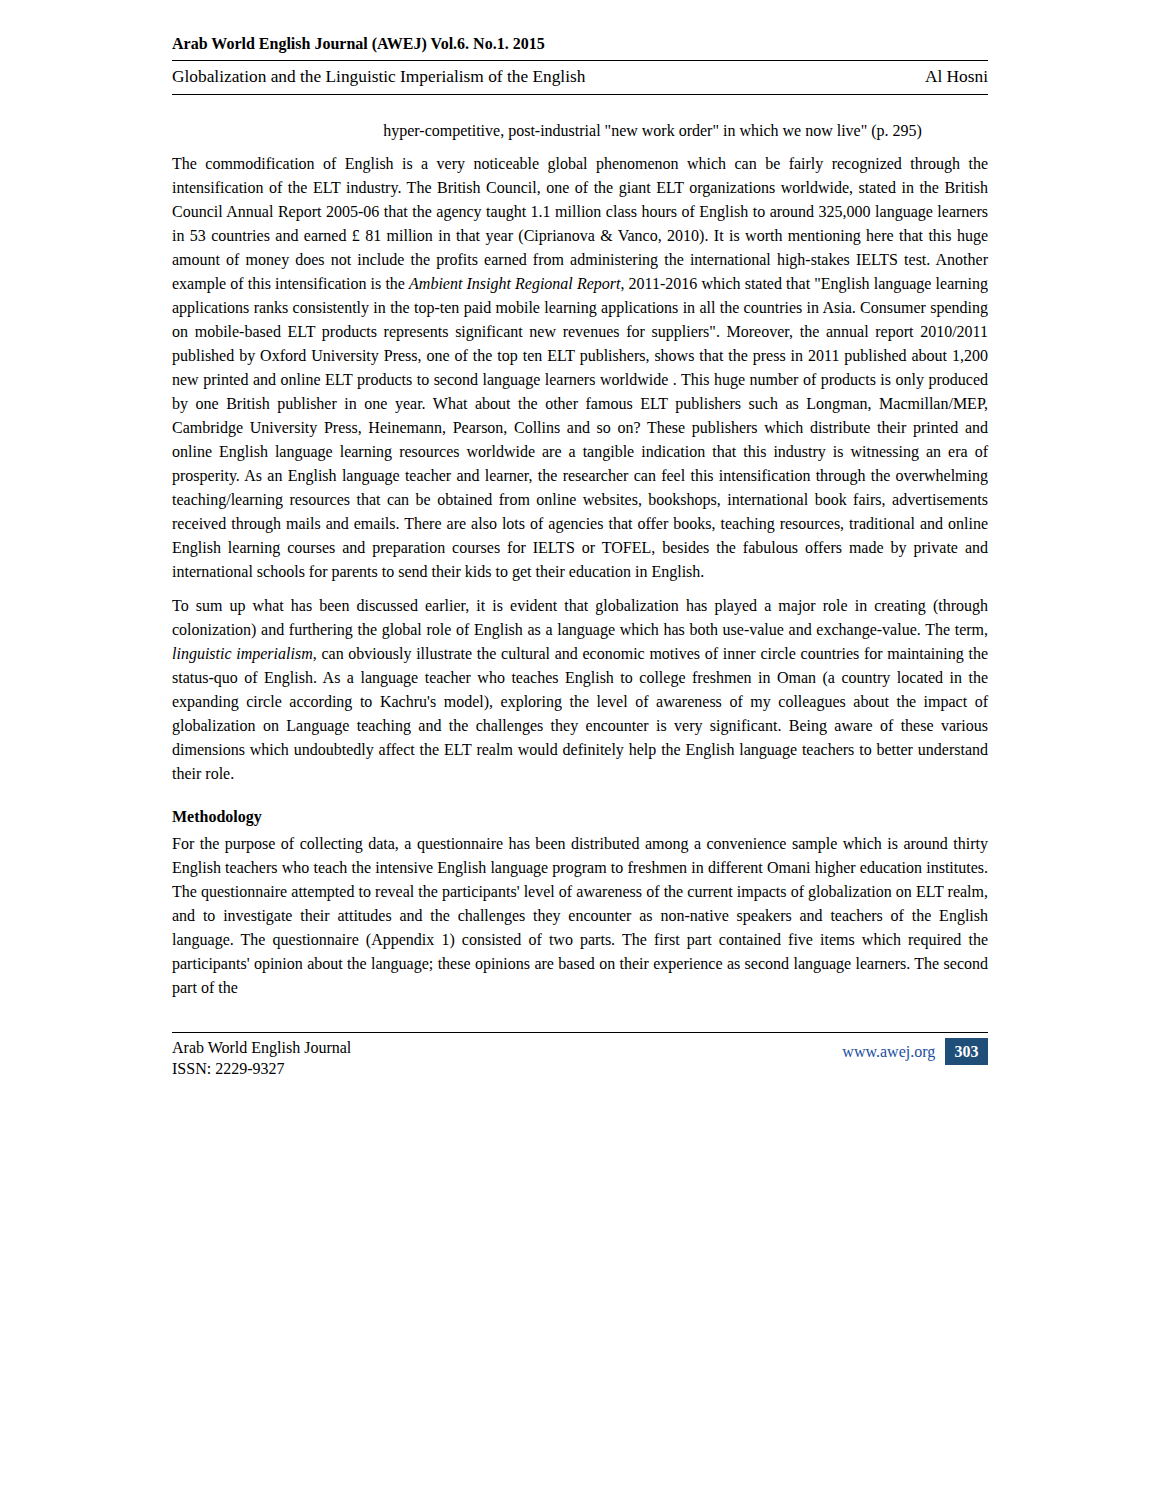Arab World English Journal (AWEJ) Vol.6. No.1. 2015
Globalization and the Linguistic Imperialism of the English Al Hosni
hyper-competitive, post-industrial "new work order" in which we now live" (p. 295)
The commodification of English is a very noticeable global phenomenon which can be fairly recognized through the intensification of the ELT industry. The British Council, one of the giant ELT organizations worldwide, stated in the British Council Annual Report 2005-06 that the agency taught 1.1 million class hours of English to around 325,000 language learners in 53 countries and earned £ 81 million in that year (Ciprianova & Vanco, 2010). It is worth mentioning here that this huge amount of money does not include the profits earned from administering the international high-stakes IELTS test. Another example of this intensification is the Ambient Insight Regional Report, 2011-2016 which stated that "English language learning applications ranks consistently in the top-ten paid mobile learning applications in all the countries in Asia. Consumer spending on mobile-based ELT products represents significant new revenues for suppliers". Moreover, the annual report 2010/2011 published by Oxford University Press, one of the top ten ELT publishers, shows that the press in 2011 published about 1,200 new printed and online ELT products to second language learners worldwide . This huge number of products is only produced by one British publisher in one year. What about the other famous ELT publishers such as Longman, Macmillan/MEP, Cambridge University Press, Heinemann, Pearson, Collins and so on? These publishers which distribute their printed and online English language learning resources worldwide are a tangible indication that this industry is witnessing an era of prosperity. As an English language teacher and learner, the researcher can feel this intensification through the overwhelming teaching/learning resources that can be obtained from online websites, bookshops, international book fairs, advertisements received through mails and emails. There are also lots of agencies that offer books, teaching resources, traditional and online English learning courses and preparation courses for IELTS or TOFEL, besides the fabulous offers made by private and international schools for parents to send their kids to get their education in English.
To sum up what has been discussed earlier, it is evident that globalization has played a major role in creating (through colonization) and furthering the global role of English as a language which has both use-value and exchange-value. The term, linguistic imperialism, can obviously illustrate the cultural and economic motives of inner circle countries for maintaining the status-quo of English. As a language teacher who teaches English to college freshmen in Oman (a country located in the expanding circle according to Kachru's model), exploring the level of awareness of my colleagues about the impact of globalization on Language teaching and the challenges they encounter is very significant. Being aware of these various dimensions which undoubtedly affect the ELT realm would definitely help the English language teachers to better understand their role.
Methodology
For the purpose of collecting data, a questionnaire has been distributed among a convenience sample which is around thirty English teachers who teach the intensive English language program to freshmen in different Omani higher education institutes. The questionnaire attempted to reveal the participants' level of awareness of the current impacts of globalization on ELT realm, and to investigate their attitudes and the challenges they encounter as non-native speakers and teachers of the English language. The questionnaire (Appendix 1) consisted of two parts. The first part contained five items which required the participants' opinion about the language; these opinions are based on their experience as second language learners. The second part of the
Arab World English Journal
ISSN: 2229-9327
www.awej.org 303